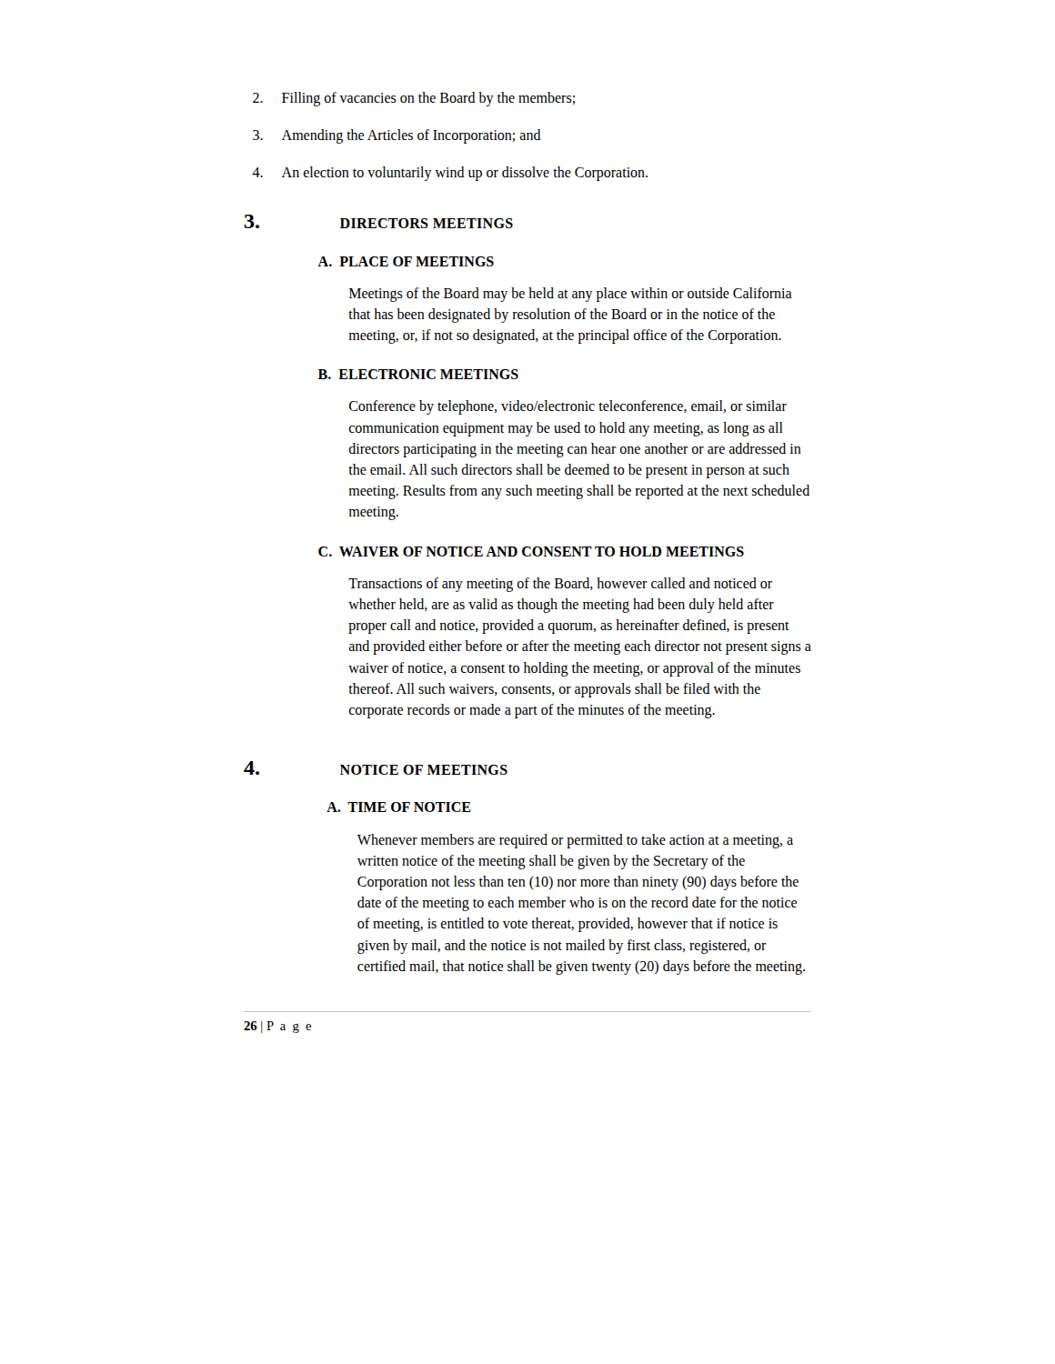2. Filling of vacancies on the Board by the members;
3. Amending the Articles of Incorporation; and
4. An election to voluntarily wind up or dissolve the Corporation.
3.
DIRECTORS MEETINGS
A. PLACE OF MEETINGS
Meetings of the Board may be held at any place within or outside California that has been designated by resolution of the Board or in the notice of the meeting, or, if not so designated, at the principal office of the Corporation.
B. ELECTRONIC MEETINGS
Conference by telephone, video/electronic teleconference, email, or similar communication equipment may be used to hold any meeting, as long as all directors participating in the meeting can hear one another or are addressed in the email. All such directors shall be deemed to be present in person at such meeting. Results from any such meeting shall be reported at the next scheduled meeting.
C. WAIVER OF NOTICE AND CONSENT TO HOLD MEETINGS
Transactions of any meeting of the Board, however called and noticed or whether held, are as valid as though the meeting had been duly held after proper call and notice, provided a quorum, as hereinafter defined, is present and provided either before or after the meeting each director not present signs a waiver of notice, a consent to holding the meeting, or approval of the minutes thereof. All such waivers, consents, or approvals shall be filed with the corporate records or made a part of the minutes of the meeting.
4.
NOTICE OF MEETINGS
A. TIME OF NOTICE
Whenever members are required or permitted to take action at a meeting, a written notice of the meeting shall be given by the Secretary of the Corporation not less than ten (10) nor more than ninety (90) days before the date of the meeting to each member who is on the record date for the notice of meeting, is entitled to vote thereat, provided, however that if notice is given by mail, and the notice is not mailed by first class, registered, or certified mail, that notice shall be given twenty (20) days before the meeting.
26 | P a g e